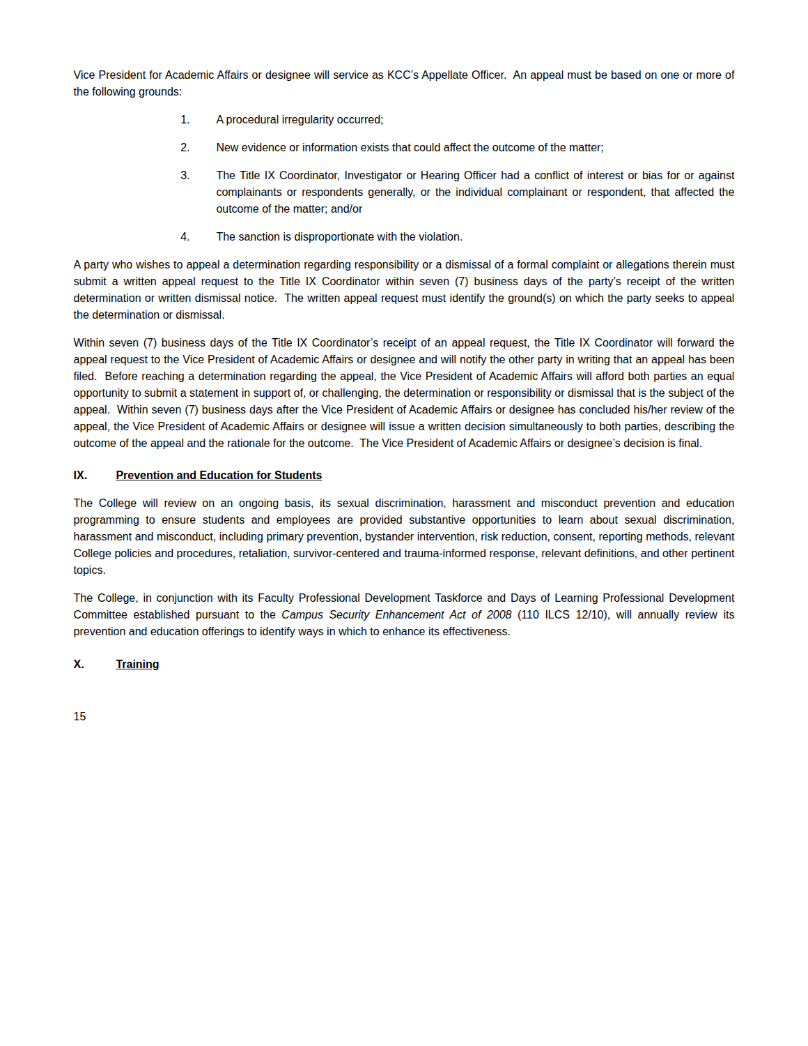Vice President for Academic Affairs or designee will service as KCC’s Appellate Officer. An appeal must be based on one or more of the following grounds:
1. A procedural irregularity occurred;
2. New evidence or information exists that could affect the outcome of the matter;
3. The Title IX Coordinator, Investigator or Hearing Officer had a conflict of interest or bias for or against complainants or respondents generally, or the individual complainant or respondent, that affected the outcome of the matter; and/or
4. The sanction is disproportionate with the violation.
A party who wishes to appeal a determination regarding responsibility or a dismissal of a formal complaint or allegations therein must submit a written appeal request to the Title IX Coordinator within seven (7) business days of the party’s receipt of the written determination or written dismissal notice. The written appeal request must identify the ground(s) on which the party seeks to appeal the determination or dismissal.
Within seven (7) business days of the Title IX Coordinator’s receipt of an appeal request, the Title IX Coordinator will forward the appeal request to the Vice President of Academic Affairs or designee and will notify the other party in writing that an appeal has been filed. Before reaching a determination regarding the appeal, the Vice President of Academic Affairs will afford both parties an equal opportunity to submit a statement in support of, or challenging, the determination or responsibility or dismissal that is the subject of the appeal. Within seven (7) business days after the Vice President of Academic Affairs or designee has concluded his/her review of the appeal, the Vice President of Academic Affairs or designee will issue a written decision simultaneously to both parties, describing the outcome of the appeal and the rationale for the outcome. The Vice President of Academic Affairs or designee’s decision is final.
IX. Prevention and Education for Students
The College will review on an ongoing basis, its sexual discrimination, harassment and misconduct prevention and education programming to ensure students and employees are provided substantive opportunities to learn about sexual discrimination, harassment and misconduct, including primary prevention, bystander intervention, risk reduction, consent, reporting methods, relevant College policies and procedures, retaliation, survivor-centered and trauma-informed response, relevant definitions, and other pertinent topics.
The College, in conjunction with its Faculty Professional Development Taskforce and Days of Learning Professional Development Committee established pursuant to the Campus Security Enhancement Act of 2008 (110 ILCS 12/10), will annually review its prevention and education offerings to identify ways in which to enhance its effectiveness.
X. Training
15